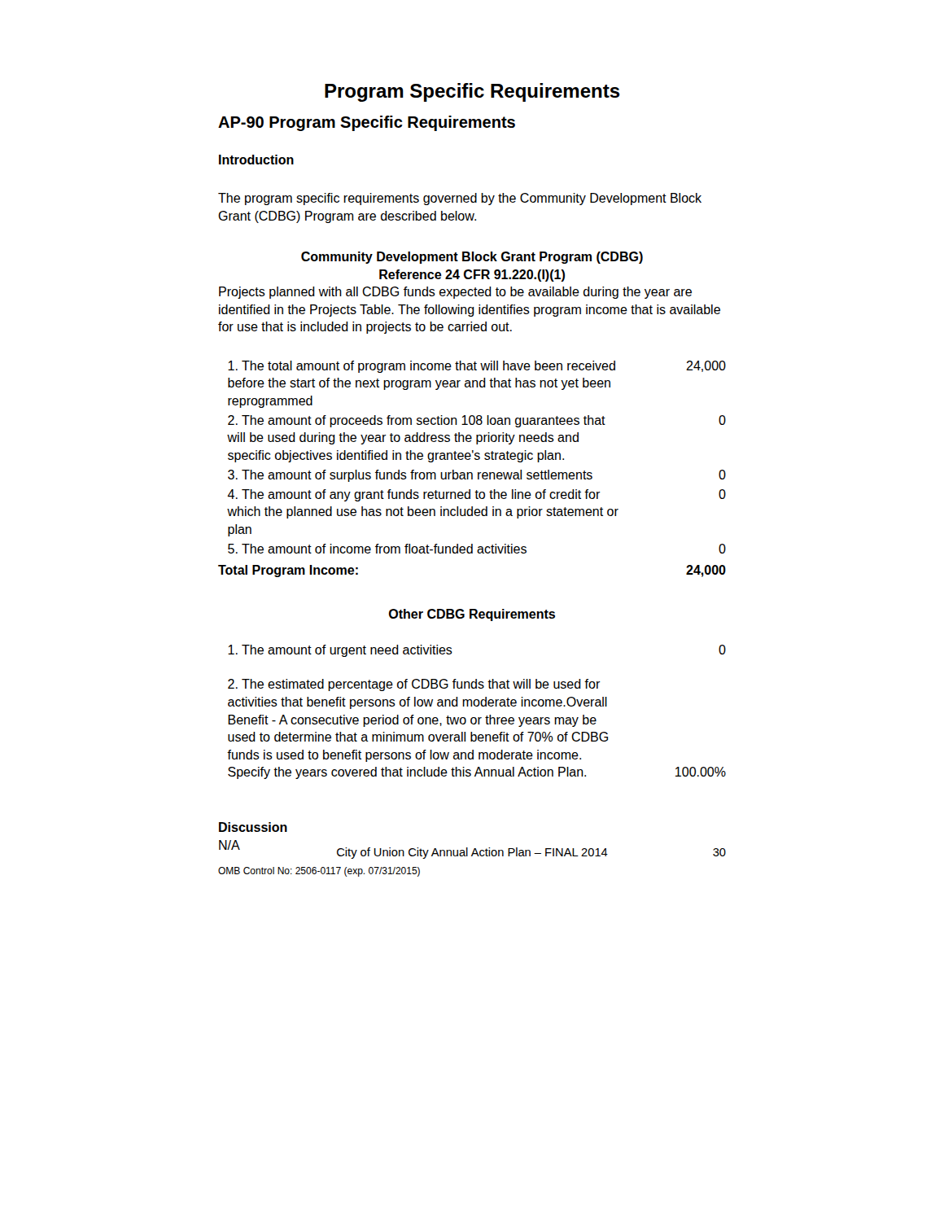Program Specific Requirements
AP-90 Program Specific Requirements
Introduction
The program specific requirements governed by the Community Development Block Grant (CDBG) Program are described below.
Community Development Block Grant Program (CDBG)
Reference 24 CFR 91.220.(I)(1)
Projects planned with all CDBG funds expected to be available during the year are identified in the Projects Table. The following identifies program income that is available for use that is included in projects to be carried out.
| 1. The total amount of program income that will have been received before the start of the next program year and that has not yet been reprogrammed | 24,000 |
| 2. The amount of proceeds from section 108 loan guarantees that will be used during the year to address the priority needs and specific objectives identified in the grantee's strategic plan. | 0 |
| 3. The amount of surplus funds from urban renewal settlements | 0 |
| 4. The amount of any grant funds returned to the line of credit for which the planned use has not been included in a prior statement or plan | 0 |
| 5. The amount of income from float-funded activities | 0 |
| Total Program Income: | 24,000 |
Other CDBG Requirements
| 1. The amount of urgent need activities | 0 |
| 2. The estimated percentage of CDBG funds that will be used for activities that benefit persons of low and moderate income.Overall Benefit - A consecutive period of one, two or three years may be used to determine that a minimum overall benefit of 70% of CDBG funds is used to benefit persons of low and moderate income. Specify the years covered that include this Annual Action Plan. | 100.00% |
Discussion
N/A
City of Union City Annual Action Plan – FINAL 2014 30
OMB Control No: 2506-0117 (exp. 07/31/2015)